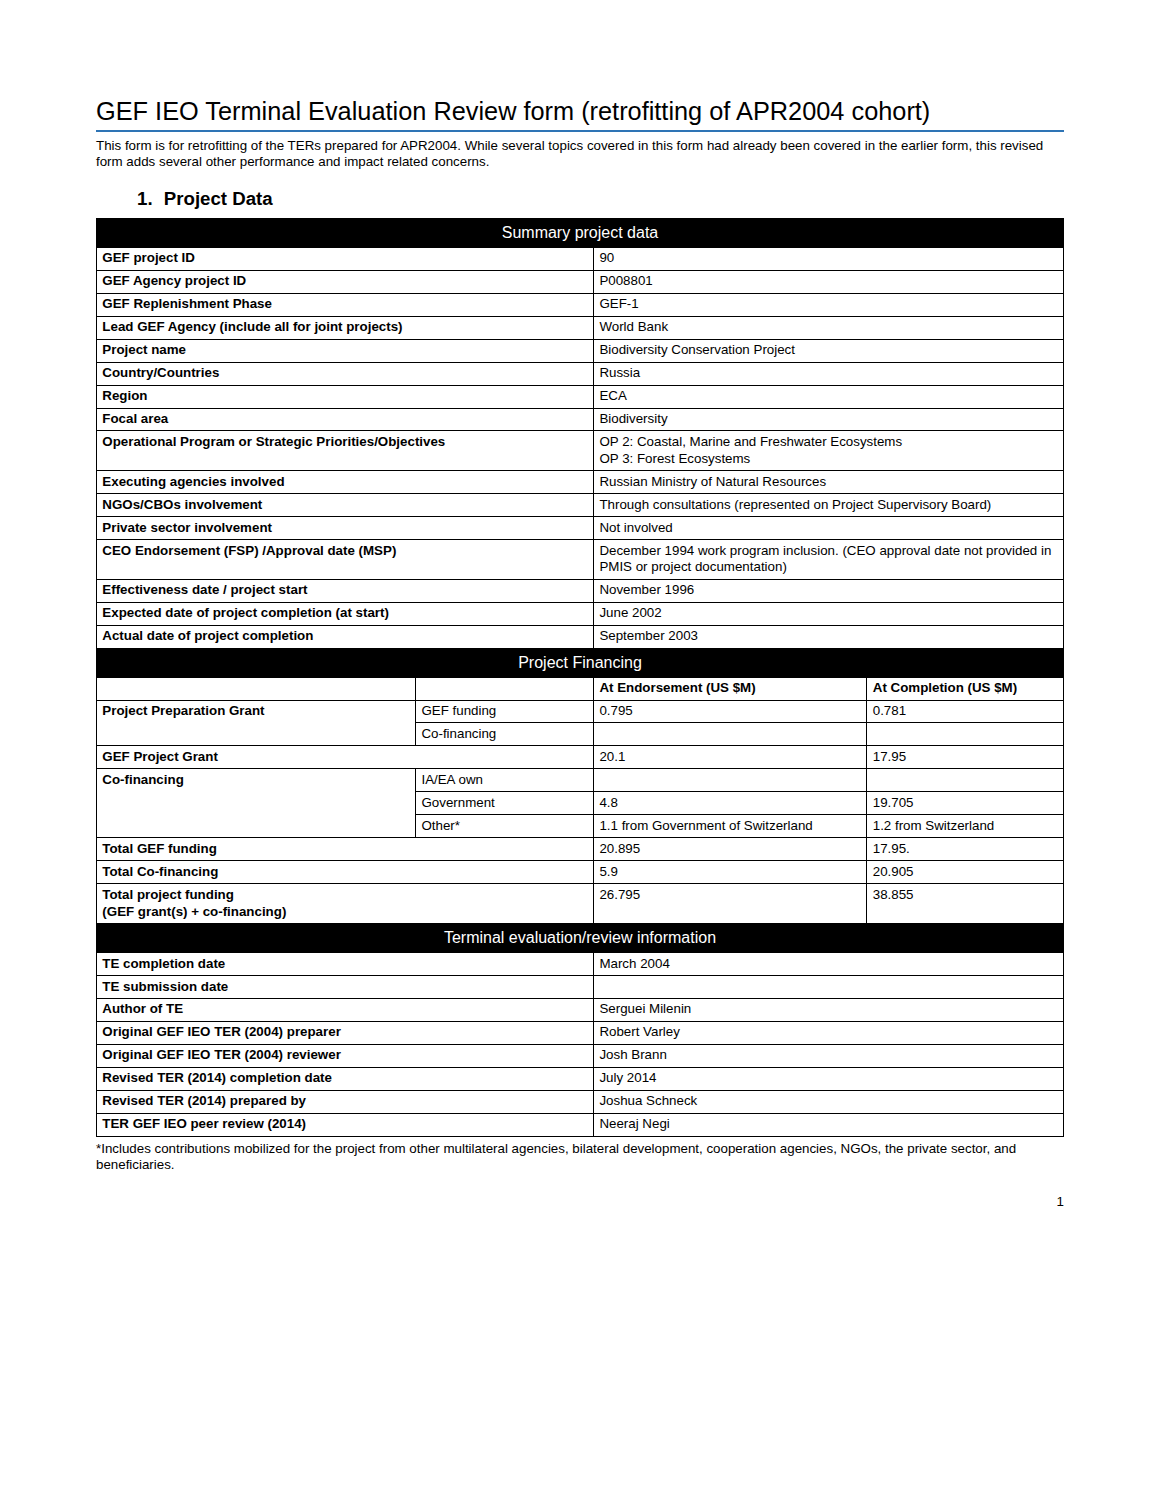GEF IEO Terminal Evaluation Review form (retrofitting of APR2004 cohort)
This form is for retrofitting of the TERs prepared for APR2004. While several topics covered in this form had already been covered in the earlier form, this revised form adds several other performance and impact related concerns.
1. Project Data
| Summary project data |
| GEF project ID | 90 |
| GEF Agency project ID | P008801 |
| GEF Replenishment Phase | GEF-1 |
| Lead GEF Agency (include all for joint projects) | World Bank |
| Project name | Biodiversity Conservation Project |
| Country/Countries | Russia |
| Region | ECA |
| Focal area | Biodiversity |
| Operational Program or Strategic Priorities/Objectives | OP 2: Coastal, Marine and Freshwater Ecosystems OP 3: Forest Ecosystems |
| Executing agencies involved | Russian Ministry of Natural Resources |
| NGOs/CBOs involvement | Through consultations (represented on Project Supervisory Board) |
| Private sector involvement | Not involved |
| CEO Endorsement (FSP) /Approval date (MSP) | December 1994 work program inclusion. (CEO approval date not provided in PMIS or project documentation) |
| Effectiveness date / project start | November 1996 |
| Expected date of project completion (at start) | June 2002 |
| Actual date of project completion | September 2003 |
| Project Financing |
| | | At Endorsement (US $M) | At Completion (US $M) |
| Project Preparation Grant | GEF funding | 0.795 | 0.781 |
| Co-financing | | |
| GEF Project Grant | 20.1 | 17.95 |
| Co-financing | IA/EA own | | |
| Government | 4.8 | 19.705 |
| Other* | 1.1 from Government of Switzerland | 1.2 from Switzerland |
| Total GEF funding | 20.895 | 17.95. |
| Total Co-financing | 5.9 | 20.905 |
| Total project funding (GEF grant(s) + co-financing) | 26.795 | 38.855 |
| Terminal evaluation/review information |
| TE completion date | March 2004 |
| TE submission date | |
| Author of TE | Serguei Milenin |
| Original GEF IEO TER (2004) preparer | Robert Varley |
| Original GEF IEO TER (2004) reviewer | Josh Brann |
| Revised TER (2014) completion date | July 2014 |
| Revised TER (2014) prepared by | Joshua Schneck |
| TER GEF IEO peer review (2014) | Neeraj Negi |
*Includes contributions mobilized for the project from other multilateral agencies, bilateral development, cooperation agencies, NGOs, the private sector, and beneficiaries.
1